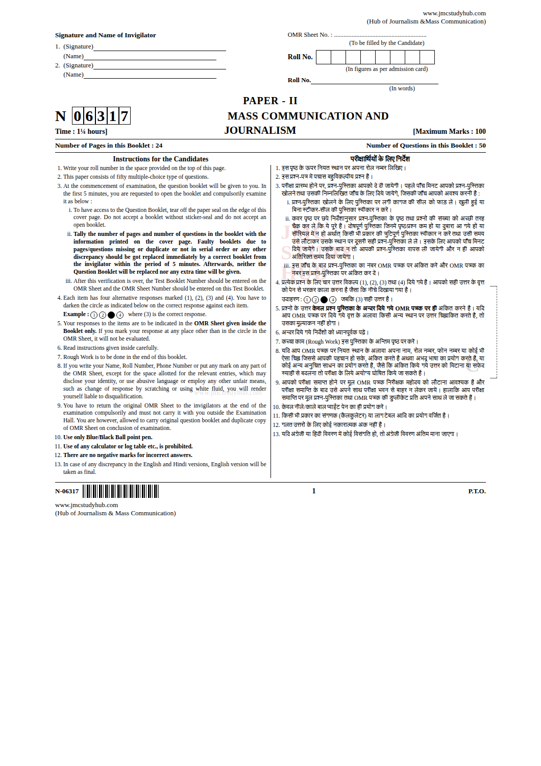JMC
STUDY
HUB
www.jmcstudyhub.com
C
www.jmcstudyhub.com
(Hub of Journalism &Mass Communication)
Signature and Name of Invigilator
1. (Signature)
(Name)
2. (Signature)
(Name)
OMR Sheet No. : ..........................................................
(To be filled by the Candidate)
Roll No.
(In figures as per admission card)
Roll No.
(In words)
PAPER - II
N 06317
MASS COMMUNICATION AND
Time : 1¼ hours]
JOURNALISM
[Maximum Marks : 100
Number of Pages in this Booklet : 24
Number of Questions in this Booklet : 50
Instructions for the Candidates
परीक्षार्थियों के लिए निर्देश
Write your roll number in the space provided on the top of this page.
This paper consists of fifty multiple-choice type of questions.
At the commencement of examination, the question booklet will be given to you. In the first 5 minutes, you are requested to open the booklet and compulsorily examine it as below :
To have access to the Question Booklet, tear off the paper seal on the edge of this cover page. Do not accept a booklet without sticker-seal and do not accept an open booklet.
Tally the number of pages and number of questions in the booklet with the information printed on the cover page. Faulty booklets due to pages/questions missing or duplicate or not in serial order or any other discrepancy should be got replaced immediately by a correct booklet from the invigilator within the period of 5 minutes. Afterwards, neither the Question Booklet will be replaced nor any extra time will be given.
After this verification is over, the Test Booklet Number should be entered on the OMR Sheet and the OMR Sheet Number should be entered on this Test Booklet.
Each item has four alternative responses marked (1), (2), (3) and (4). You have to darken the circle as indicated below on the correct response against each item.
Example : 1 2 3 4 where (3) is the correct response.
Your responses to the items are to be indicated in the OMR Sheet given inside the Booklet only. If you mark your response at any place other than in the circle in the OMR Sheet, it will not be evaluated.
Read instructions given inside carefully.
Rough Work is to be done in the end of this booklet.
If you write your Name, Roll Number, Phone Number or put any mark on any part of the OMR Sheet, except for the space allotted for the relevant entries, which may disclose your identity, or use abusive language or employ any other unfair means, such as change of response by scratching or using white fluid, you will render yourself liable to disqualification.
You have to return the original OMR Sheet to the invigilators at the end of the examination compulsorily and must not carry it with you outside the Examination Hall. You are however, allowed to carry original question booklet and duplicate copy of OMR Sheet on conclusion of examination.
Use only Blue/Black Ball point pen.
Use of any calculator or log table etc., is prohibited.
There are no negative marks for incorrect answers.
In case of any discrepancy in the English and Hindi versions, English version will be taken as final.
इस पृष्ठ के ऊपर नियत स्थान पर अपना रोल नम्बर लिखिए।
इस प्रश्न-पत्र में पचास बहुविकल्पीय प्रश्न हैं।
परीक्षा प्रारम्भ होने पर, प्रश्न-पुस्तिका आपको दे दी जायेगी। पहले पाँच मिनट आपको प्रश्न-पुस्तिका खोलने तथा उसकी निम्नलिखित जाँच के लिए दिये जायेंगे, जिसकी जाँच आपको अवश्य करनी है :
प्रश्न-पुस्तिका खोलने के लिए पुस्तिका पर लगी कागज की सील को फाड़ लें। खुली हुई या बिना स्टीकर-सील की पुस्तिका स्वीकार न करें।
कवर पृष्ठ पर छपे निर्देशानुसार प्रश्न-पुस्तिका के पृष्ठ तथा प्रश्नों की संख्या को अच्छी तरह चैक कर लें कि ये पूरे हैं। दोषपूर्ण पुस्तिका जिनमें पृष्ठ/प्रश्न कम हों या दुबारा आ गये हों या सीरियल में न हों अर्थात् किसी भी प्रकार की त्रुटिपूर्ण पुस्तिका स्वीकार न करें तथा उसी समय उसे लौटाकर उसके स्थान पर दूसरी सही प्रश्न-पुस्तिका ले लें। इसके लिए आपको पाँच मिनट दिये जायेंगे। उसके बाद न तो आपकी प्रश्न-पुस्तिका वापस ली जायेगी और न ही आपको अतिरिक्त समय दिया जायेगा।
इस जाँच के बाद प्रश्न-पुस्तिका का नंबर OMR पत्रक पर अंकित करें और OMR पत्रक का नंबर इस प्रश्न-पुस्तिका पर अंकित कर दें।
प्रत्येक प्रश्न के लिए चार उत्तर विकल्प (1), (2), (3) तथा (4) दिये गये हैं। आपको सही उत्तर के वृत्त को पेन से भरकर काला करना है जैसा कि नीचे दिखाया गया है।
उदाहरण : 1 2 3 4 जबकि (3) सही उत्तर है।
प्रश्नों के उत्तर केवल प्रश्न पुस्तिका के अन्दर दिये गये OMR पत्रक पर ही अंकित करने हैं। यदि आप OMR पत्रक पर दिये गये वृत्त के अलावा किसी अन्य स्थान पर उत्तर चिह्नांकित करते हैं, तो उसका मूल्यांकन नहीं होगा।
अन्दर दिये गये निर्देशों को ध्यानपूर्वक पढ़ें।
कच्चा काम (Rough Work) इस पुस्तिका के अन्तिम पृष्ठ पर करें।
यदि आप OMR पत्रक पर नियत स्थान के अलावा अपना नाम, रोल नम्बर, फोन नम्बर या कोई भी ऐसा चिह्न जिससे आपकी पहचान हो सके, अंकित करते हैं अथवा अभद्र भाषा का प्रयोग करते हैं, या कोई अन्य अनुचित साधन का प्रयोग करते हैं, जैसे कि अंकित किये गये उत्तर को मिटाना या सफेद स्याही से बदलना तो परीक्षा के लिये अयोग्य घोषित किये जा सकते हैं।
आपको परीक्षा समाप्त होने पर मूल OMR पत्रक निरीक्षक महोदय को लौटाना आवश्यक है और परीक्षा समाप्ति के बाद उसे अपने साथ परीक्षा भवन से बाहर न लेकर जायें। हालांकि आप परीक्षा समाप्ति पर मूल प्रश्न-पुस्तिका तथा OMR पत्रक की डुप्लीकेट प्रति अपने साथ ले जा सकते हैं।
केवल नीले/काले बाल प्वाईंट पेन का ही प्रयोग करें।
किसी भी प्रकार का संगणक (कैलकुलेटर) या लाग टेबल आदि का प्रयोग वर्जित है।
गलत उत्तरों के लिए कोई नकारात्मक अंक नहीं हैं।
यदि अंग्रेजी या हिंदी विवरण में कोई विसंगति हो, तो अंग्रेजी विवरण अंतिम माना जाएगा।
N-06317
1
P.T.O.
www.jmcstudyhub.com
(Hub of Journalism & Mass Communication)